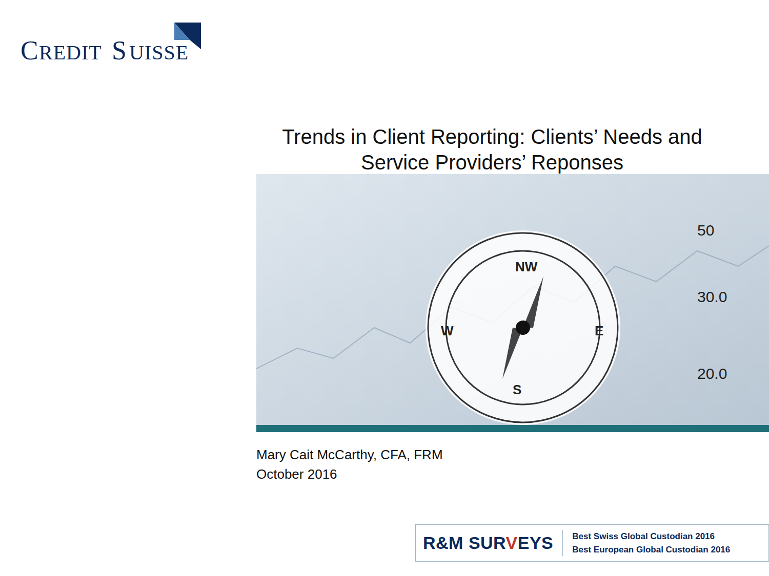C REDIT S UISSE
Trends in Client Reporting: Clients’ Needs and Service Providers’ Reponses
Mary Cait McCarthy, CFA, FRM
October 2016
R&M SURVEYS
Best Swiss Global Custodian 2016
Best European Global Custodian 2016